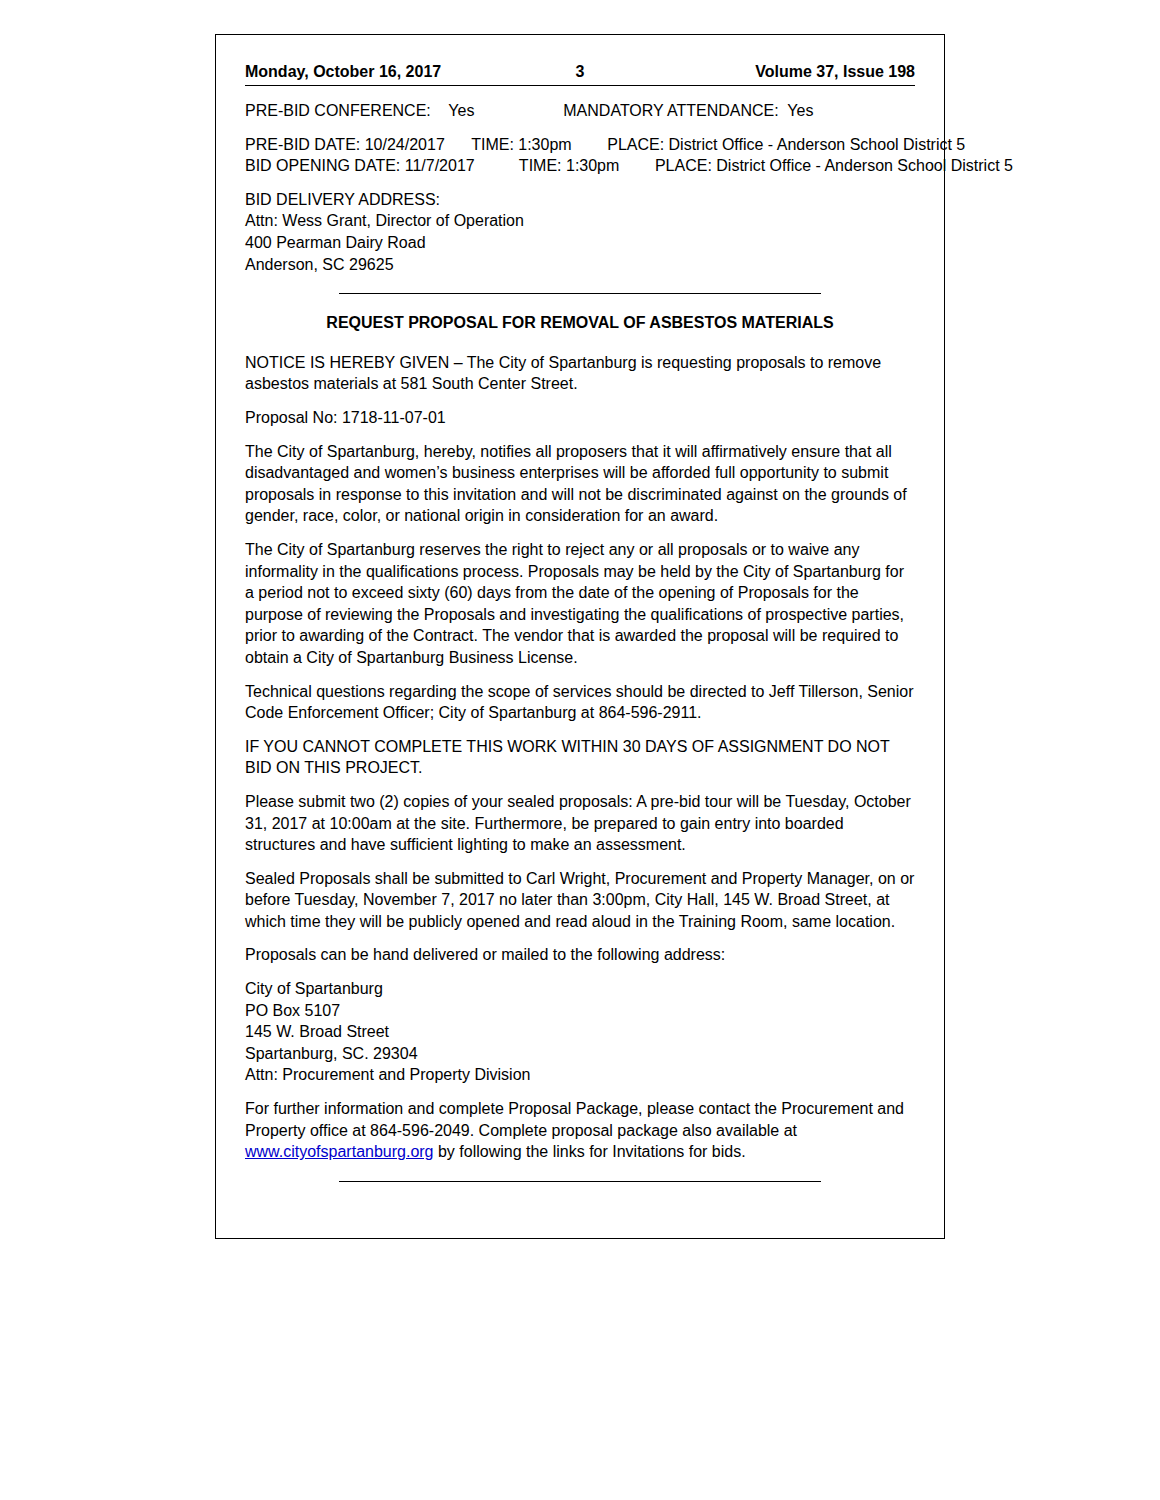Monday, October 16, 2017
3
Volume 37, Issue 198
PRE-BID CONFERENCE: Yes MANDATORY ATTENDANCE: Yes
PRE-BID DATE: 10/24/2017 TIME: 1:30pm PLACE: District Office - Anderson School District 5
BID OPENING DATE: 11/7/2017 TIME: 1:30pm PLACE: District Office - Anderson School District 5
BID DELIVERY ADDRESS:
Attn: Wess Grant, Director of Operation
400 Pearman Dairy Road
Anderson, SC 29625
REQUEST PROPOSAL FOR REMOVAL OF ASBESTOS MATERIALS
NOTICE IS HEREBY GIVEN – The City of Spartanburg is requesting proposals to remove asbestos materials at 581 South Center Street.
Proposal No: 1718-11-07-01
The City of Spartanburg, hereby, notifies all proposers that it will affirmatively ensure that all disadvantaged and women’s business enterprises will be afforded full opportunity to submit proposals in response to this invitation and will not be discriminated against on the grounds of gender, race, color, or national origin in consideration for an award.
The City of Spartanburg reserves the right to reject any or all proposals or to waive any informality in the qualifications process. Proposals may be held by the City of Spartanburg for a period not to exceed sixty (60) days from the date of the opening of Proposals for the purpose of reviewing the Proposals and investigating the qualifications of prospective parties, prior to awarding of the Contract. The vendor that is awarded the proposal will be required to obtain a City of Spartanburg Business License.
Technical questions regarding the scope of services should be directed to Jeff Tillerson, Senior Code Enforcement Officer; City of Spartanburg at 864-596-2911.
IF YOU CANNOT COMPLETE THIS WORK WITHIN 30 DAYS OF ASSIGNMENT DO NOT BID ON THIS PROJECT.
Please submit two (2) copies of your sealed proposals: A pre-bid tour will be Tuesday, October 31, 2017 at 10:00am at the site. Furthermore, be prepared to gain entry into boarded structures and have sufficient lighting to make an assessment.
Sealed Proposals shall be submitted to Carl Wright, Procurement and Property Manager, on or before Tuesday, November 7, 2017 no later than 3:00pm, City Hall, 145 W. Broad Street, at which time they will be publicly opened and read aloud in the Training Room, same location.
Proposals can be hand delivered or mailed to the following address:
City of Spartanburg
PO Box 5107
145 W. Broad Street
Spartanburg, SC. 29304
Attn: Procurement and Property Division
For further information and complete Proposal Package, please contact the Procurement and Property office at 864-596-2049. Complete proposal package also available at www.cityofspartanburg.org by following the links for Invitations for bids.